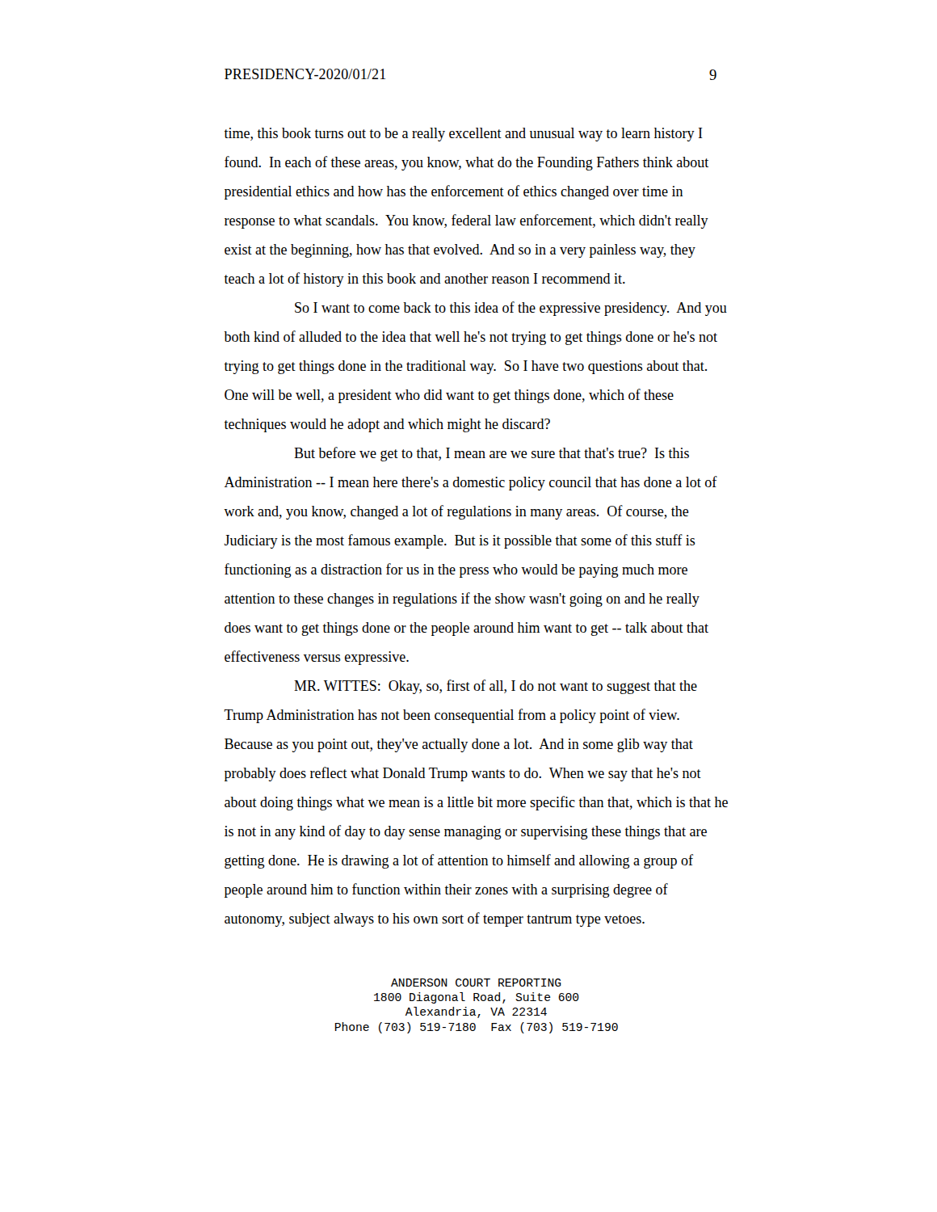PRESIDENCY-2020/01/21
9
time, this book turns out to be a really excellent and unusual way to learn history I found. In each of these areas, you know, what do the Founding Fathers think about presidential ethics and how has the enforcement of ethics changed over time in response to what scandals. You know, federal law enforcement, which didn't really exist at the beginning, how has that evolved. And so in a very painless way, they teach a lot of history in this book and another reason I recommend it.
So I want to come back to this idea of the expressive presidency. And you both kind of alluded to the idea that well he's not trying to get things done or he's not trying to get things done in the traditional way. So I have two questions about that. One will be well, a president who did want to get things done, which of these techniques would he adopt and which might he discard?
But before we get to that, I mean are we sure that that's true? Is this Administration -- I mean here there's a domestic policy council that has done a lot of work and, you know, changed a lot of regulations in many areas. Of course, the Judiciary is the most famous example. But is it possible that some of this stuff is functioning as a distraction for us in the press who would be paying much more attention to these changes in regulations if the show wasn't going on and he really does want to get things done or the people around him want to get -- talk about that effectiveness versus expressive.
MR. WITTES: Okay, so, first of all, I do not want to suggest that the Trump Administration has not been consequential from a policy point of view. Because as you point out, they've actually done a lot. And in some glib way that probably does reflect what Donald Trump wants to do. When we say that he's not about doing things what we mean is a little bit more specific than that, which is that he is not in any kind of day to day sense managing or supervising these things that are getting done. He is drawing a lot of attention to himself and allowing a group of people around him to function within their zones with a surprising degree of autonomy, subject always to his own sort of temper tantrum type vetoes.
ANDERSON COURT REPORTING
1800 Diagonal Road, Suite 600
Alexandria, VA 22314
Phone (703) 519-7180 Fax (703) 519-7190